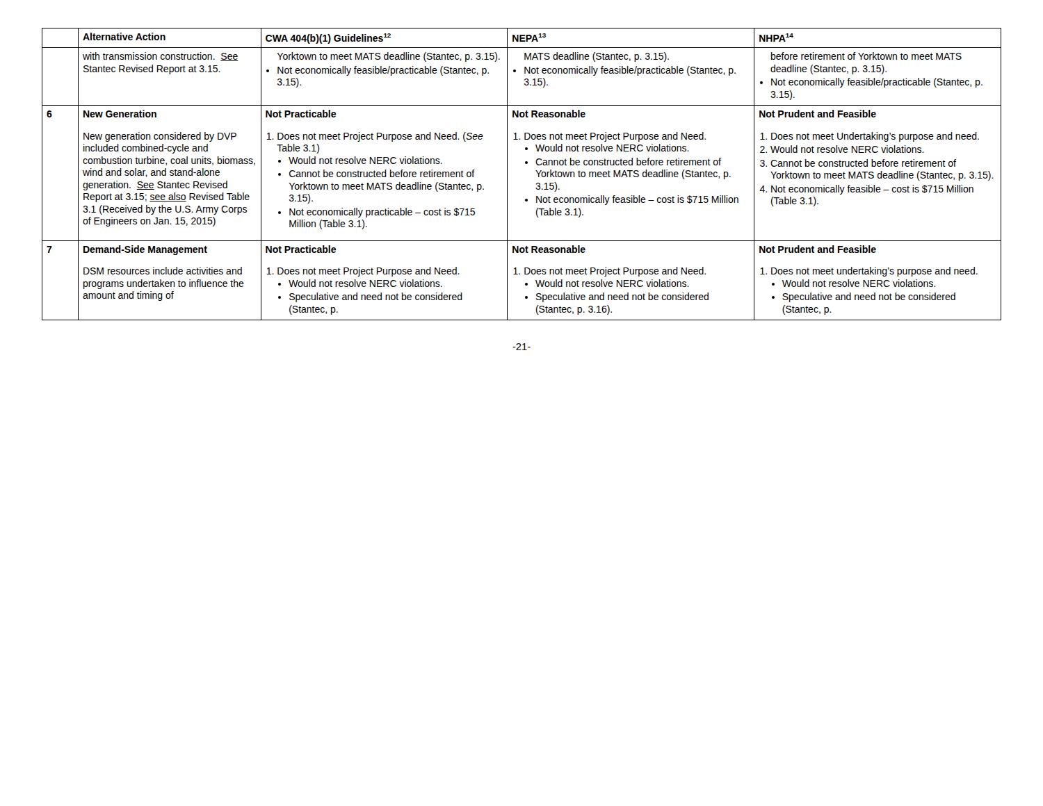| | Alternative Action | CWA 404(b)(1) Guidelines 12 | NEPA 13 | NHPA 14 |
| --- | --- | --- | --- | --- |
| | with transmission construction. See Stantec Revised Report at 3.15. | Yorktown to meet MATS deadline (Stantec, p. 3.15). Not economically feasible/practicable (Stantec, p. 3.15). | MATS deadline (Stantec, p. 3.15). Not economically feasible/practicable (Stantec, p. 3.15). | before retirement of Yorktown to meet MATS deadline (Stantec, p. 3.15). Not economically feasible/practicable (Stantec, p. 3.15). |
| 6 | New Generation New generation considered by DVP included combined-cycle and combustion turbine, coal units, biomass, wind and solar, and stand-alone generation. See Stantec Revised Report at 3.15; see also Revised Table 3.1 (Received by the U.S. Army Corps of Engineers on Jan. 15, 2015) | Not Practicable Does not meet Project Purpose and Need. ( See Table 3.1) Would not resolve NERC violations. Cannot be constructed before retirement of Yorktown to meet MATS deadline (Stantec, p. 3.15). Not economically practicable – cost is $715 Million (Table 3.1). | Not Reasonable Does not meet Project Purpose and Need. Would not resolve NERC violations. Cannot be constructed before retirement of Yorktown to meet MATS deadline (Stantec, p. 3.15). Not economically feasible – cost is $715 Million (Table 3.1). | Not Prudent and Feasible Does not meet Undertaking’s purpose and need. Would not resolve NERC violations. Cannot be constructed before retirement of Yorktown to meet MATS deadline (Stantec, p. 3.15). Not economically feasible – cost is $715 Million (Table 3.1). |
| 7 | Demand-Side Management DSM resources include activities and programs undertaken to influence the amount and timing of | Not Practicable Does not meet Project Purpose and Need. Would not resolve NERC violations. Speculative and need not be considered (Stantec, p. | Not Reasonable Does not meet Project Purpose and Need. Would not resolve NERC violations. Speculative and need not be considered (Stantec, p. 3.16). | Not Prudent and Feasible Does not meet undertaking’s purpose and need. Would not resolve NERC violations. Speculative and need not be considered (Stantec, p. |
-21-